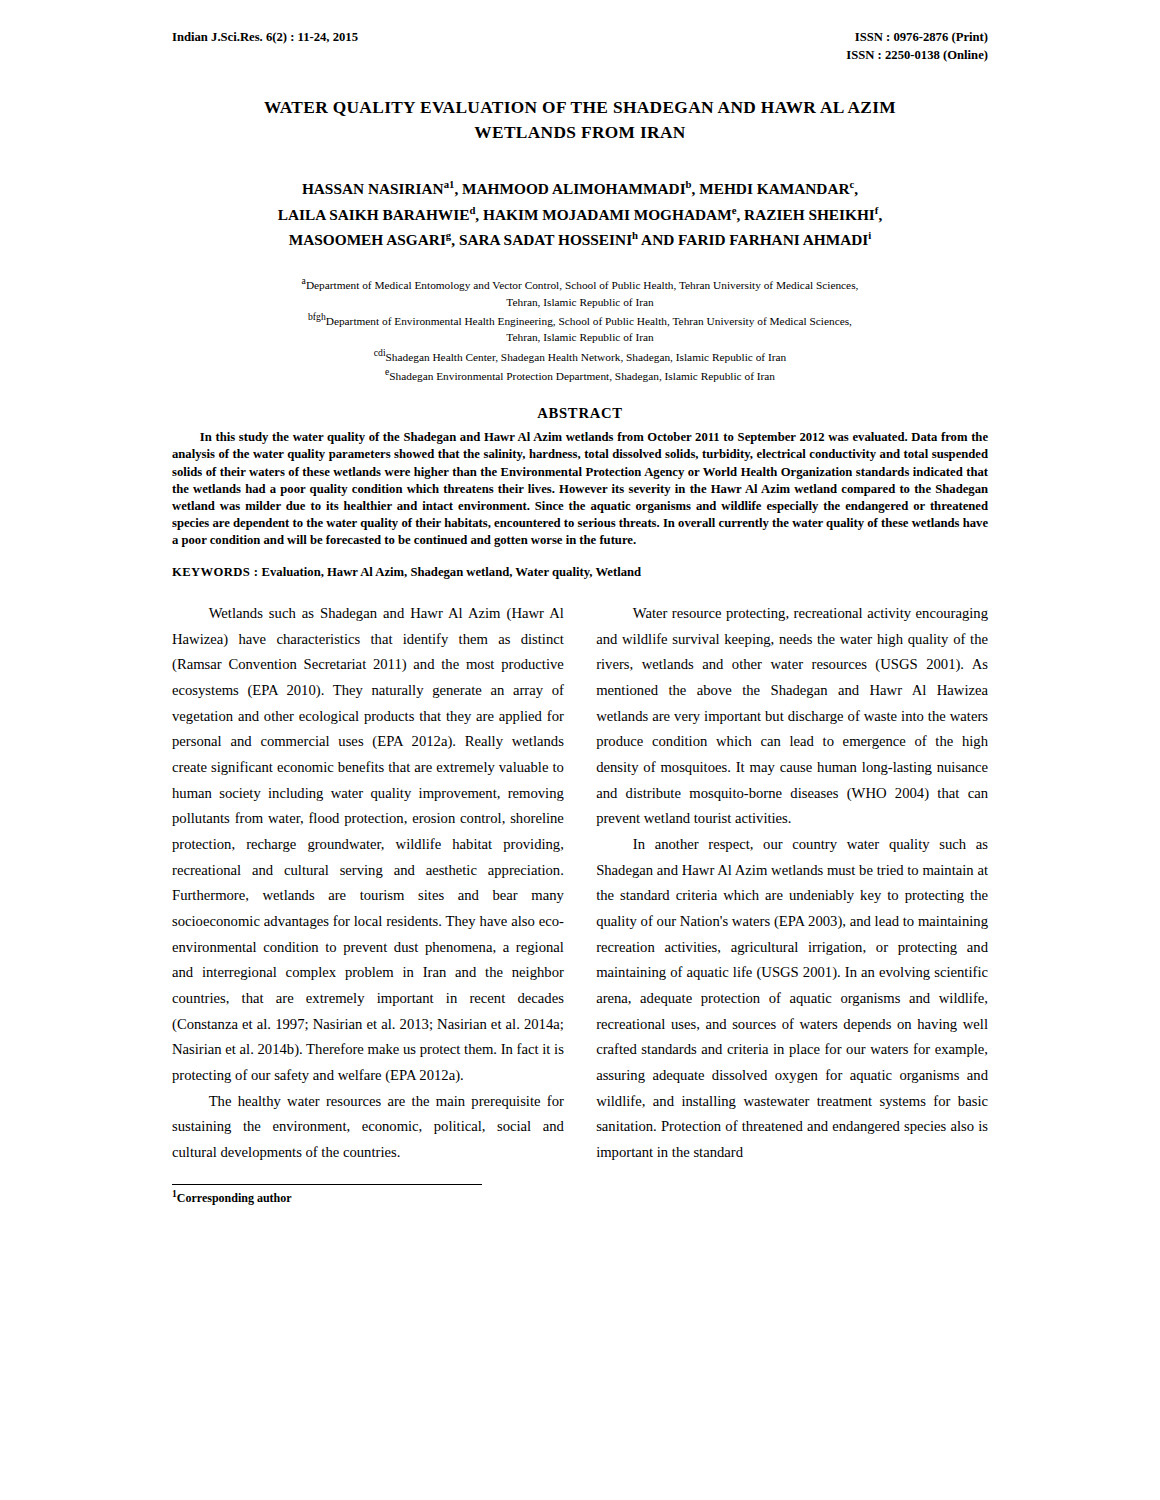Indian J.Sci.Res. 6(2) : 11-24, 2015
ISSN : 0976-2876 (Print)
ISSN : 2250-0138 (Online)
WATER QUALITY EVALUATION OF THE SHADEGAN AND HAWR AL AZIM
WETLANDS FROM IRAN
HASSAN NASIRIANa1, MAHMOOD ALIMOHAMMADIb, MEHDI KAMANDARc,
LAILA SAIKH BARAHWIEd, HAKIM MOJADAMI MOGHADAMe, RAZIEH SHEIKHIf,
MASOOMEH ASGARIg, SARA SADAT HOSSEINIh AND FARID FARHANI AHMADIi
aDepartment of Medical Entomology and Vector Control, School of Public Health, Tehran University of Medical Sciences,
Tehran, Islamic Republic of Iran
bfghDepartment of Environmental Health Engineering, School of Public Health, Tehran University of Medical Sciences,
Tehran, Islamic Republic of Iran
cdiShadegan Health Center, Shadegan Health Network, Shadegan, Islamic Republic of Iran
eShadegan Environmental Protection Department, Shadegan, Islamic Republic of Iran
ABSTRACT
In this study the water quality of the Shadegan and Hawr Al Azim wetlands from October 2011 to September 2012 was evaluated. Data from the analysis of the water quality parameters showed that the salinity, hardness, total dissolved solids, turbidity, electrical conductivity and total suspended solids of their waters of these wetlands were higher than the Environmental Protection Agency or World Health Organization standards indicated that the wetlands had a poor quality condition which threatens their lives. However its severity in the Hawr Al Azim wetland compared to the Shadegan wetland was milder due to its healthier and intact environment. Since the aquatic organisms and wildlife especially the endangered or threatened species are dependent to the water quality of their habitats, encountered to serious threats. In overall currently the water quality of these wetlands have a poor condition and will be forecasted to be continued and gotten worse in the future.
KEYWORDS : Evaluation, Hawr Al Azim, Shadegan wetland, Water quality, Wetland
Wetlands such as Shadegan and Hawr Al Azim (Hawr Al Hawizea) have characteristics that identify them as distinct (Ramsar Convention Secretariat 2011) and the most productive ecosystems (EPA 2010). They naturally generate an array of vegetation and other ecological products that they are applied for personal and commercial uses (EPA 2012a). Really wetlands create significant economic benefits that are extremely valuable to human society including water quality improvement, removing pollutants from water, flood protection, erosion control, shoreline protection, recharge groundwater, wildlife habitat providing, recreational and cultural serving and aesthetic appreciation. Furthermore, wetlands are tourism sites and bear many socioeconomic advantages for local residents. They have also eco-environmental condition to prevent dust phenomena, a regional and interregional complex problem in Iran and the neighbor countries, that are extremely important in recent decades (Constanza et al. 1997; Nasirian et al. 2013; Nasirian et al. 2014a; Nasirian et al. 2014b). Therefore make us protect them. In fact it is protecting of our safety and welfare (EPA 2012a).
The healthy water resources are the main prerequisite for sustaining the environment, economic, political, social and cultural developments of the countries.
Water resource protecting, recreational activity encouraging and wildlife survival keeping, needs the water high quality of the rivers, wetlands and other water resources (USGS 2001). As mentioned the above the Shadegan and Hawr Al Hawizea wetlands are very important but discharge of waste into the waters produce condition which can lead to emergence of the high density of mosquitoes. It may cause human long-lasting nuisance and distribute mosquito-borne diseases (WHO 2004) that can prevent wetland tourist activities.
In another respect, our country water quality such as Shadegan and Hawr Al Azim wetlands must be tried to maintain at the standard criteria which are undeniably key to protecting the quality of our Nation's waters (EPA 2003), and lead to maintaining recreation activities, agricultural irrigation, or protecting and maintaining of aquatic life (USGS 2001). In an evolving scientific arena, adequate protection of aquatic organisms and wildlife, recreational uses, and sources of waters depends on having well crafted standards and criteria in place for our waters for example, assuring adequate dissolved oxygen for aquatic organisms and wildlife, and installing wastewater treatment systems for basic sanitation. Protection of threatened and endangered species also is important in the standard
1Corresponding author